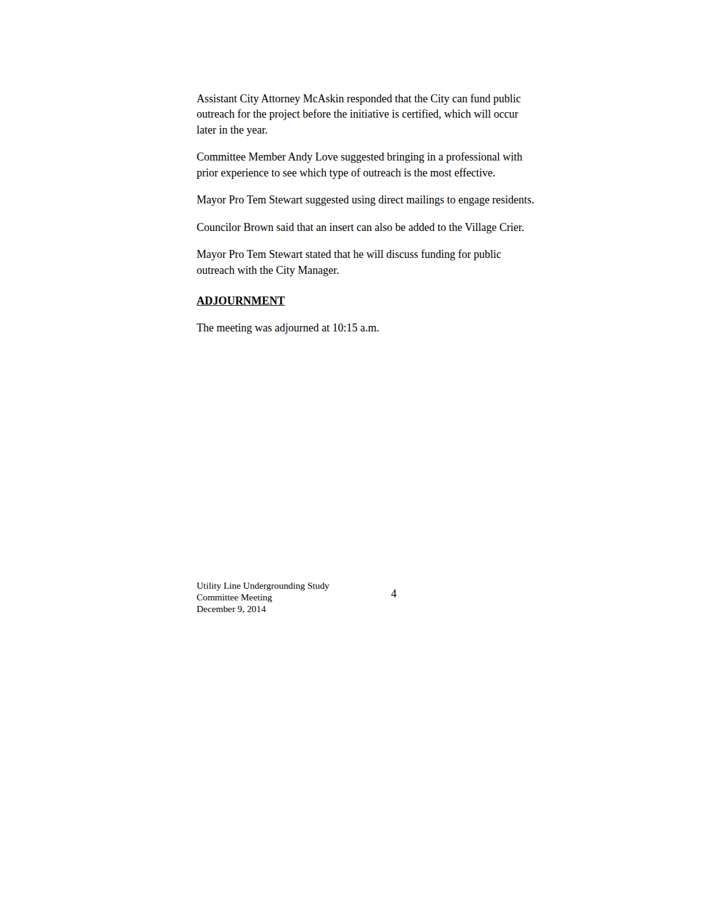Assistant City Attorney McAskin responded that the City can fund public outreach for the project before the initiative is certified, which will occur later in the year.
Committee Member Andy Love suggested bringing in a professional with prior experience to see which type of outreach is the most effective.
Mayor Pro Tem Stewart suggested using direct mailings to engage residents.
Councilor Brown said that an insert can also be added to the Village Crier.
Mayor Pro Tem Stewart stated that he will discuss funding for public outreach with the City Manager.
ADJOURNMENT
The meeting was adjourned at 10:15 a.m.
Utility Line Undergrounding Study
Committee Meeting
December 9, 2014
4